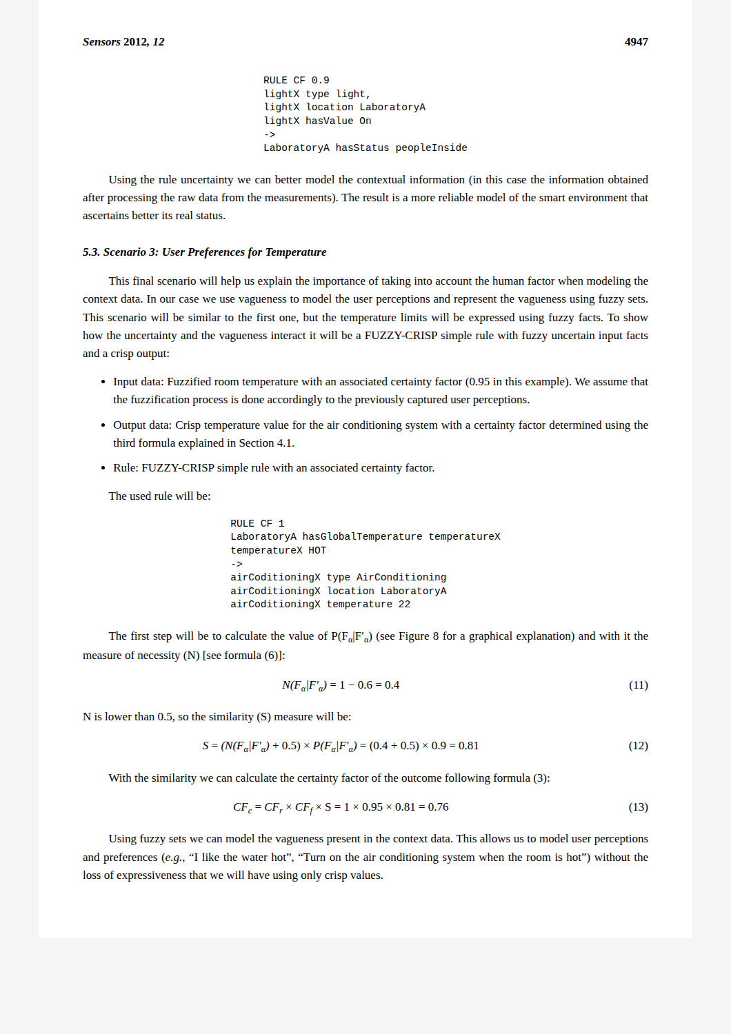Sensors 2012, 12 4947
RULE CF 0.9
lightX type light,
lightX location LaboratoryA
lightX hasValue On
->
LaboratoryA hasStatus peopleInside
Using the rule uncertainty we can better model the contextual information (in this case the information obtained after processing the raw data from the measurements). The result is a more reliable model of the smart environment that ascertains better its real status.
5.3. Scenario 3: User Preferences for Temperature
This final scenario will help us explain the importance of taking into account the human factor when modeling the context data. In our case we use vagueness to model the user perceptions and represent the vagueness using fuzzy sets. This scenario will be similar to the first one, but the temperature limits will be expressed using fuzzy facts. To show how the uncertainty and the vagueness interact it will be a FUZZY-CRISP simple rule with fuzzy uncertain input facts and a crisp output:
Input data: Fuzzified room temperature with an associated certainty factor (0.95 in this example). We assume that the fuzzification process is done accordingly to the previously captured user perceptions.
Output data: Crisp temperature value for the air conditioning system with a certainty factor determined using the third formula explained in Section 4.1.
Rule: FUZZY-CRISP simple rule with an associated certainty factor.
The used rule will be:
RULE CF 1
LaboratoryA hasGlobalTemperature temperatureX
temperatureX HOT
->
airCoditioningX type AirConditioning
airCoditioningX location LaboratoryA
airCoditioningX temperature 22
The first step will be to calculate the value of P(Fα|F′α) (see Figure 8 for a graphical explanation) and with it the measure of necessity (N) [see formula (6)]:
N(Fα|F′α) = 1 − 0.6 = 0.4 (11)
N is lower than 0.5, so the similarity (S) measure will be:
S = (N(Fα|F′α) + 0.5) × P(Fα|F′α) = (0.4 + 0.5) × 0.9 = 0.81 (12)
With the similarity we can calculate the certainty factor of the outcome following formula (3):
CFc = CFr × CFf × S = 1 × 0.95 × 0.81 = 0.76 (13)
Using fuzzy sets we can model the vagueness present in the context data. This allows us to model user perceptions and preferences (e.g., “I like the water hot”, “Turn on the air conditioning system when the room is hot”) without the loss of expressiveness that we will have using only crisp values.